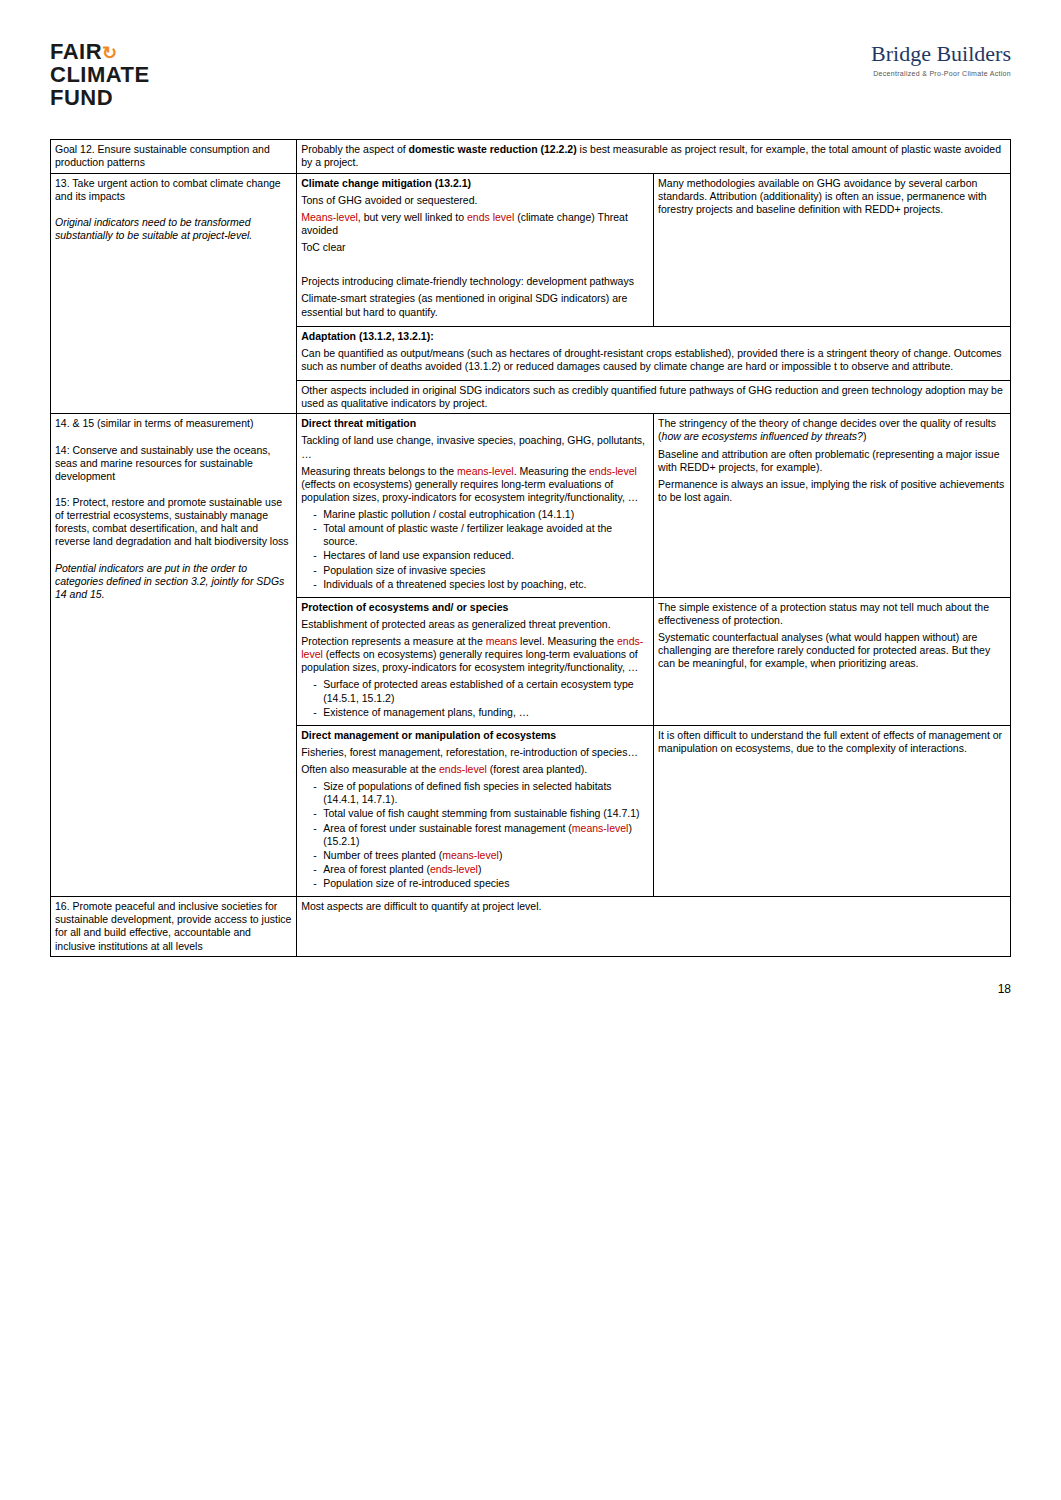FAIR↻
CLIMATE
FUND
Bridge Builders
Decentralized & Pro-Poor Climate Action
| Goal 12. Ensure sustainable consumption and production patterns | Probably the aspect of domestic waste reduction (12.2.2) is best measurable as project result, for example, the total amount of plastic waste avoided by a project. |
| 13. Take urgent action to combat climate change and its impacts Original indicators need to be transformed substantially to be suitable at project-level. | Climate change mitigation (13.2.1) Tons of GHG avoided or sequestered. Means-level , but very well linked to ends level (climate change) Threat avoided ToC clear Projects introducing climate-friendly technology: development pathways Climate-smart strategies (as mentioned in original SDG indicators) are essential but hard to quantify. | Many methodologies available on GHG avoidance by several carbon standards. Attribution (additionality) is often an issue, permanence with forestry projects and baseline definition with REDD+ projects. |
| Adaptation (13.1.2, 13.2.1): Can be quantified as output/means (such as hectares of drought-resistant crops established), provided there is a stringent theory of change. Outcomes such as number of deaths avoided (13.1.2) or reduced damages caused by climate change are hard or impossible t to observe and attribute. |
| Other aspects included in original SDG indicators such as credibly quantified future pathways of GHG reduction and green technology adoption may be used as qualitative indicators by project. |
| 14. & 15 (similar in terms of measurement) 14: Conserve and sustainably use the oceans, seas and marine resources for sustainable development 15: Protect, restore and promote sustainable use of terrestrial ecosystems, sustainably manage forests, combat desertification, and halt and reverse land degradation and halt biodiversity loss Potential indicators are put in the order to categories defined in section 3.2, jointly for SDGs 14 and 15. | Direct threat mitigation Tackling of land use change, invasive species, poaching, GHG, pollutants, … Measuring threats belongs to the means-level . Measuring the ends-level (effects on ecosystems) generally requires long-term evaluations of population sizes, proxy-indicators for ecosystem integrity/functionality, … Marine plastic pollution / costal eutrophication (14.1.1) Total amount of plastic waste / fertilizer leakage avoided at the source. Hectares of land use expansion reduced. Population size of invasive species Individuals of a threatened species lost by poaching, etc. | The stringency of the theory of change decides over the quality of results ( how are ecosystems influenced by threats? ) Baseline and attribution are often problematic (representing a major issue with REDD+ projects, for example). Permanence is always an issue, implying the risk of positive achievements to be lost again. |
| Protection of ecosystems and/ or species Establishment of protected areas as generalized threat prevention. Protection represents a measure at the means level. Measuring the ends-level (effects on ecosystems) generally requires long-term evaluations of population sizes, proxy-indicators for ecosystem integrity/functionality, … Surface of protected areas established of a certain ecosystem type (14.5.1, 15.1.2) Existence of management plans, funding, … | The simple existence of a protection status may not tell much about the effectiveness of protection. Systematic counterfactual analyses (what would happen without) are challenging are therefore rarely conducted for protected areas. But they can be meaningful, for example, when prioritizing areas. |
| Direct management or manipulation of ecosystems Fisheries, forest management, reforestation, re-introduction of species… Often also measurable at the ends-level (forest area planted). Size of populations of defined fish species in selected habitats (14.4.1, 14.7.1). Total value of fish caught stemming from sustainable fishing (14.7.1) Area of forest under sustainable forest management ( means-level ) (15.2.1) Number of trees planted ( means-level ) Area of forest planted ( ends-level ) Population size of re-introduced species | It is often difficult to understand the full extent of effects of management or manipulation on ecosystems, due to the complexity of interactions. |
| 16. Promote peaceful and inclusive societies for sustainable development, provide access to justice for all and build effective, accountable and inclusive institutions at all levels | Most aspects are difficult to quantify at project level. |
18